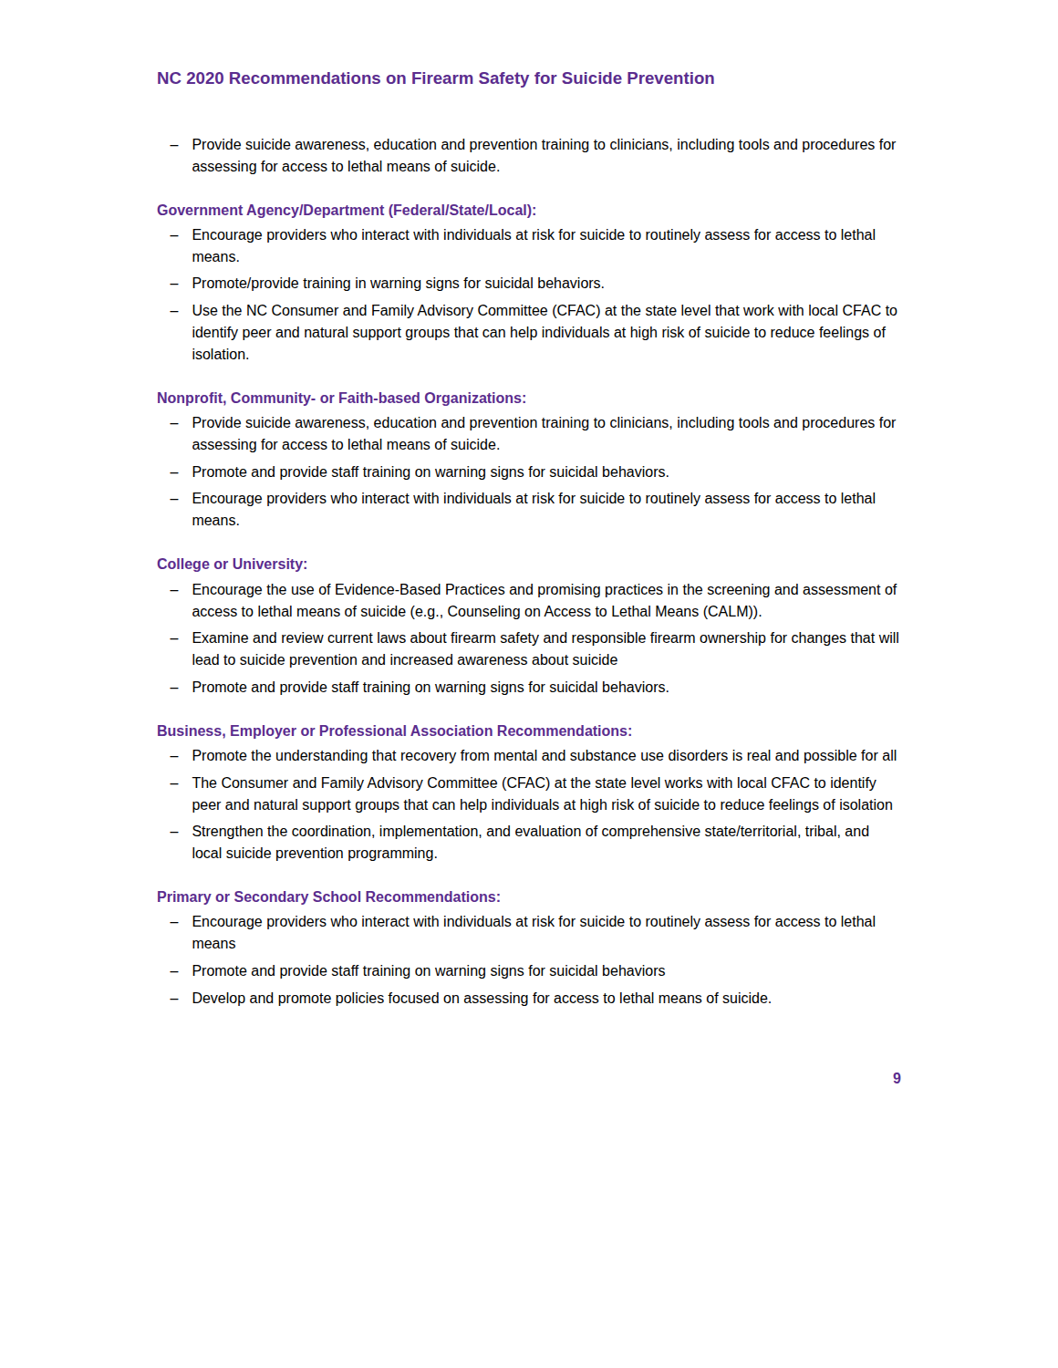NC 2020 Recommendations on Firearm Safety for Suicide Prevention
Provide suicide awareness, education and prevention training to clinicians, including tools and procedures for assessing for access to lethal means of suicide.
Government Agency/Department (Federal/State/Local):
Encourage providers who interact with individuals at risk for suicide to routinely assess for access to lethal means.
Promote/provide training in warning signs for suicidal behaviors.
Use the NC Consumer and Family Advisory Committee (CFAC) at the state level that work with local CFAC to identify peer and natural support groups that can help individuals at high risk of suicide to reduce feelings of isolation.
Nonprofit, Community- or Faith-based Organizations:
Provide suicide awareness, education and prevention training to clinicians, including tools and procedures for assessing for access to lethal means of suicide.
Promote and provide staff training on warning signs for suicidal behaviors.
Encourage providers who interact with individuals at risk for suicide to routinely assess for access to lethal means.
College or University:
Encourage the use of Evidence-Based Practices and promising practices in the screening and assessment of access to lethal means of suicide (e.g., Counseling on Access to Lethal Means (CALM)).
Examine and review current laws about firearm safety and responsible firearm ownership for changes that will lead to suicide prevention and increased awareness about suicide
Promote and provide staff training on warning signs for suicidal behaviors.
Business, Employer or Professional Association Recommendations:
Promote the understanding that recovery from mental and substance use disorders is real and possible for all
The Consumer and Family Advisory Committee (CFAC) at the state level works with local CFAC to identify peer and natural support groups that can help individuals at high risk of suicide to reduce feelings of isolation
Strengthen the coordination, implementation, and evaluation of comprehensive state/territorial, tribal, and local suicide prevention programming.
Primary or Secondary School Recommendations:
Encourage providers who interact with individuals at risk for suicide to routinely assess for access to lethal means
Promote and provide staff training on warning signs for suicidal behaviors
Develop and promote policies focused on assessing for access to lethal means of suicide.
9